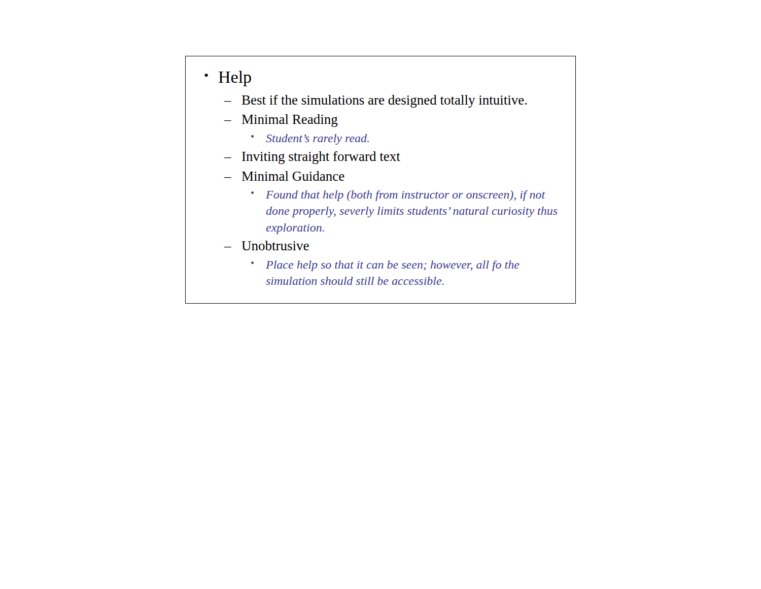•Help
–Best if the simulations are designed totally intuitive.
–Minimal Reading
•Student’s rarely read.
–Inviting straight forward text
–Minimal Guidance
•Found that help (both from instructor or onscreen), if not done properly, severly limits students’ natural curiosity thus exploration.
–Unobtrusive
•Place help so that it can be seen; however, all fo the simulation should still be accessible.